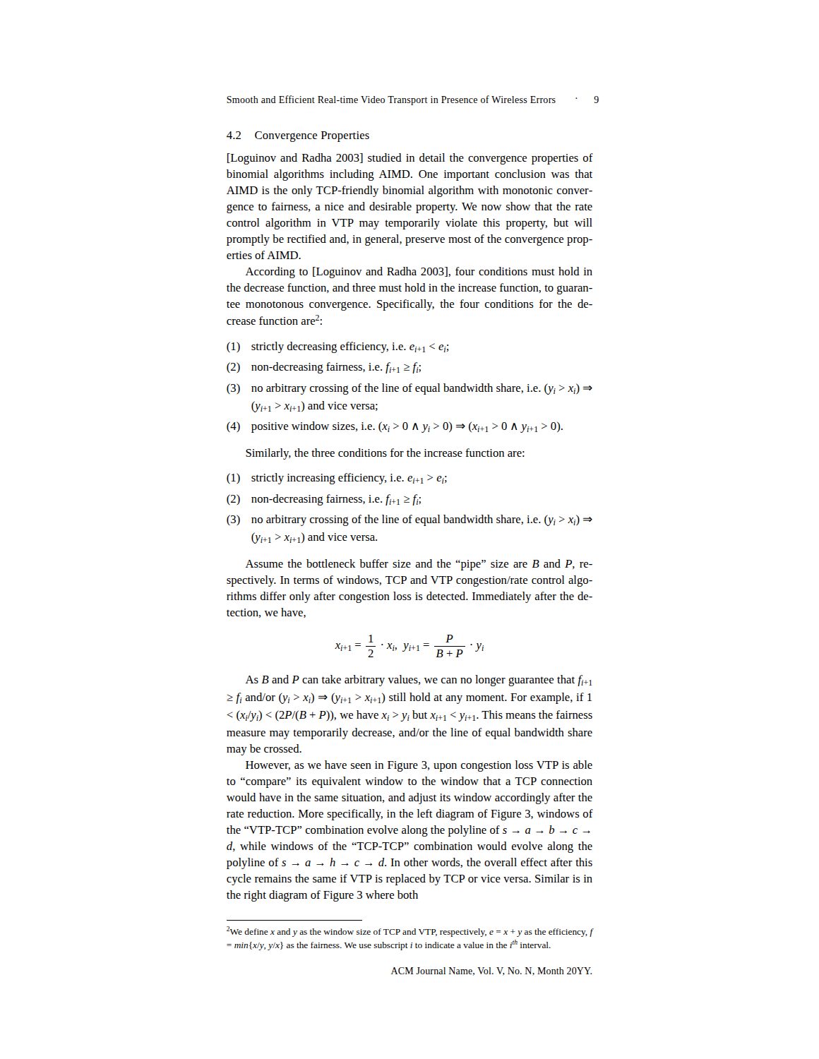Smooth and Efficient Real-time Video Transport in Presence of Wireless Errors·9
4.2 Convergence Properties
[Loguinov and Radha 2003] studied in detail the convergence properties of binomial algorithms including AIMD. One important conclusion was that AIMD is the only TCP-friendly binomial algorithm with monotonic convergence to fairness, a nice and desirable property. We now show that the rate control algorithm in VTP may temporarily violate this property, but will promptly be rectified and, in general, preserve most of the convergence properties of AIMD.
According to [Loguinov and Radha 2003], four conditions must hold in the decrease function, and three must hold in the increase function, to guarantee monotonous convergence. Specifically, the four conditions for the decrease function are2:
(1) strictly decreasing efficiency, i.e. ei+1 < ei;
(2) non-decreasing fairness, i.e. fi+1 ≥ fi;
(3) no arbitrary crossing of the line of equal bandwidth share, i.e. (yi > xi) ⇒ (yi+1 > xi+1) and vice versa;
(4) positive window sizes, i.e. (xi > 0 ∧ yi > 0) ⇒ (xi+1 > 0 ∧ yi+1 > 0).
Similarly, the three conditions for the increase function are:
(1) strictly increasing efficiency, i.e. ei+1 > ei;
(2) non-decreasing fairness, i.e. fi+1 ≥ fi;
(3) no arbitrary crossing of the line of equal bandwidth share, i.e. (yi > xi) ⇒ (yi+1 > xi+1) and vice versa.
Assume the bottleneck buffer size and the “pipe” size are B and P, respectively. In terms of windows, TCP and VTP congestion/rate control algorithms differ only after congestion loss is detected. Immediately after the detection, we have,
xi+1 = 12 · xi, yi+1 = PB + P · yi
As B and P can take arbitrary values, we can no longer guarantee that fi+1 ≥ fi and/or (yi > xi) ⇒ (yi+1 > xi+1) still hold at any moment. For example, if 1 < (xi/yi) < (2P/(B + P)), we have xi > yi but xi+1 < yi+1. This means the fairness measure may temporarily decrease, and/or the line of equal bandwidth share may be crossed.
However, as we have seen in Figure 3, upon congestion loss VTP is able to “compare” its equivalent window to the window that a TCP connection would have in the same situation, and adjust its window accordingly after the rate reduction. More specifically, in the left diagram of Figure 3, windows of the “VTP-TCP” combination evolve along the polyline of s → a → b → c → d, while windows of the “TCP-TCP” combination would evolve along the polyline of s → a → h → c → d. In other words, the overall effect after this cycle remains the same if VTP is replaced by TCP or vice versa. Similar is in the right diagram of Figure 3 where both
2We define x and y as the window size of TCP and VTP, respectively, e = x + y as the efficiency, f = min{x/y, y/x} as the fairness. We use subscript i to indicate a value in the ith interval.
ACM Journal Name, Vol. V, No. N, Month 20YY.